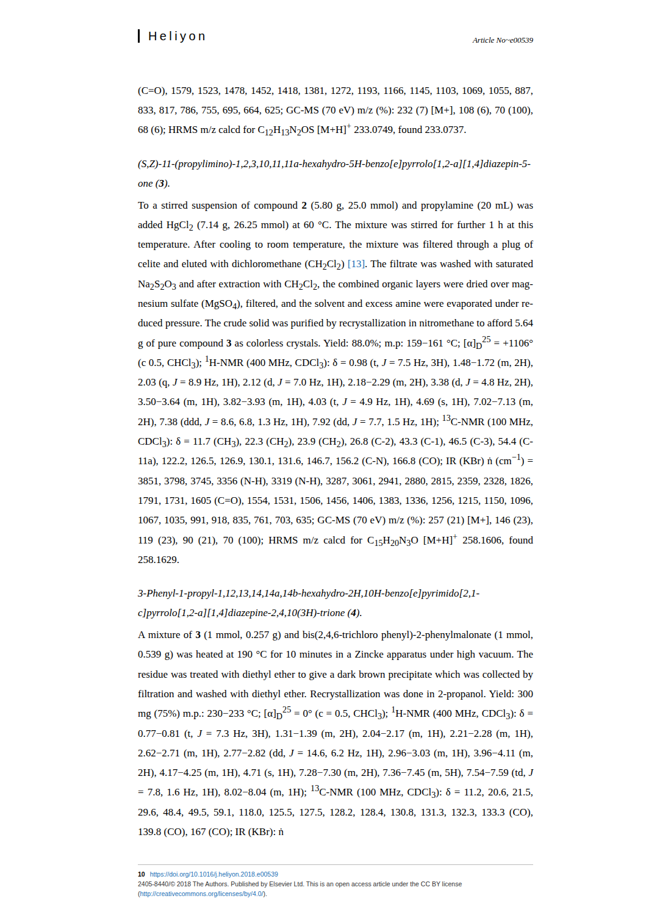Heliyon
Article No~e00539
(C=O), 1579, 1523, 1478, 1452, 1418, 1381, 1272, 1193, 1166, 1145, 1103, 1069, 1055, 887, 833, 817, 786, 755, 695, 664, 625; GC-MS (70 eV) m/z (%): 232 (7) [M+], 108 (6), 70 (100), 68 (6); HRMS m/z calcd for C12H13N2OS [M+H]+ 233.0749, found 233.0737.
(S,Z)-11-(propylimino)-1,2,3,10,11,11a-hexahydro-5H-benzo[e]pyrrolo[1,2-a][1,4]diazepin-5-one (3).
To a stirred suspension of compound 2 (5.80 g, 25.0 mmol) and propylamine (20 mL) was added HgCl2 (7.14 g, 26.25 mmol) at 60 °C. The mixture was stirred for further 1 h at this temperature. After cooling to room temperature, the mixture was filtered through a plug of celite and eluted with dichloromethane (CH2Cl2) [13]. The filtrate was washed with saturated Na2S2O3 and after extraction with CH2Cl2, the combined organic layers were dried over magnesium sulfate (MgSO4), filtered, and the solvent and excess amine were evaporated under reduced pressure. The crude solid was purified by recrystallization in nitromethane to afford 5.64 g of pure compound 3 as colorless crystals. Yield: 88.0%; m.p: 159−161 °C; [α]D25 = +1106° (c 0.5, CHCl3); 1H-NMR (400 MHz, CDCl3): δ = 0.98 (t, J = 7.5 Hz, 3H), 1.48−1.72 (m, 2H), 2.03 (q, J = 8.9 Hz, 1H), 2.12 (d, J = 7.0 Hz, 1H), 2.18−2.29 (m, 2H), 3.38 (d, J = 4.8 Hz, 2H), 3.50−3.64 (m, 1H), 3.82−3.93 (m, 1H), 4.03 (t, J = 4.9 Hz, 1H), 4.69 (s, 1H), 7.02−7.13 (m, 2H), 7.38 (ddd, J = 8.6, 6.8, 1.3 Hz, 1H), 7.92 (dd, J = 7.7, 1.5 Hz, 1H); 13C-NMR (100 MHz, CDCl3): δ = 11.7 (CH3), 22.3 (CH2), 23.9 (CH2), 26.8 (C-2), 43.3 (C-1), 46.5 (C-3), 54.4 (C-11a), 122.2, 126.5, 126.9, 130.1, 131.6, 146.7, 156.2 (C-N), 166.8 (CO); IR (KBr) ṅ (cm−1) = 3851, 3798, 3745, 3356 (N-H), 3319 (N-H), 3287, 3061, 2941, 2880, 2815, 2359, 2328, 1826, 1791, 1731, 1605 (C=O), 1554, 1531, 1506, 1456, 1406, 1383, 1336, 1256, 1215, 1150, 1096, 1067, 1035, 991, 918, 835, 761, 703, 635; GC-MS (70 eV) m/z (%): 257 (21) [M+], 146 (23), 119 (23), 90 (21), 70 (100); HRMS m/z calcd for C15H20N3O [M+H]+ 258.1606, found 258.1629.
3-Phenyl-1-propyl-1,12,13,14,14a,14b-hexahydro-2H,10H-benzo[e]pyrimido[2,1-c]pyrrolo[1,2-a][1,4]diazepine-2,4,10(3H)-trione (4).
A mixture of 3 (1 mmol, 0.257 g) and bis(2,4,6-trichloro phenyl)-2-phenylmalonate (1 mmol, 0.539 g) was heated at 190 °C for 10 minutes in a Zincke apparatus under high vacuum. The residue was treated with diethyl ether to give a dark brown precipitate which was collected by filtration and washed with diethyl ether. Recrystallization was done in 2-propanol. Yield: 300 mg (75%) m.p.: 230−233 °C; [α]D25 = 0° (c = 0.5, CHCl3); 1H-NMR (400 MHz, CDCl3): δ = 0.77−0.81 (t, J = 7.3 Hz, 3H), 1.31−1.39 (m, 2H), 2.04−2.17 (m, 1H), 2.21−2.28 (m, 1H), 2.62−2.71 (m, 1H), 2.77−2.82 (dd, J = 14.6, 6.2 Hz, 1H), 2.96−3.03 (m, 1H), 3.96−4.11 (m, 2H), 4.17−4.25 (m, 1H), 4.71 (s, 1H), 7.28−7.30 (m, 2H), 7.36−7.45 (m, 5H), 7.54−7.59 (td, J = 7.8, 1.6 Hz, 1H), 8.02−8.04 (m, 1H); 13C-NMR (100 MHz, CDCl3): δ = 11.2, 20.6, 21.5, 29.6, 48.4, 49.5, 59.1, 118.0, 125.5, 127.5, 128.2, 128.4, 130.8, 131.3, 132.3, 133.3 (CO), 139.8 (CO), 167 (CO); IR (KBr): ṅ
10 https://doi.org/10.1016/j.heliyon.2018.e00539
2405-8440/© 2018 The Authors. Published by Elsevier Ltd. This is an open access article under the CC BY license
(http://creativecommons.org/licenses/by/4.0/).